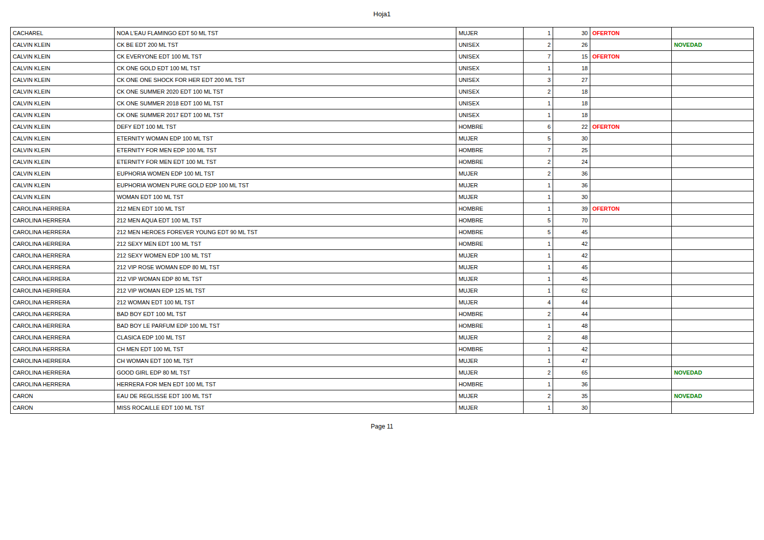Hoja1
| CACHAREL | NOA L'EAU FLAMINGO EDT 50 ML TST | MUJER | 1 | 30 | OFERTON | |
| CALVIN KLEIN | CK BE EDT 200 ML TST | UNISEX | 2 | 26 | | NOVEDAD |
| CALVIN KLEIN | CK EVERYONE EDT 100 ML TST | UNISEX | 7 | 15 | OFERTON | |
| CALVIN KLEIN | CK ONE GOLD EDT 100 ML TST | UNISEX | 1 | 18 | | |
| CALVIN KLEIN | CK ONE ONE SHOCK FOR HER EDT 200 ML TST | UNISEX | 3 | 27 | | |
| CALVIN KLEIN | CK ONE SUMMER 2020 EDT 100 ML TST | UNISEX | 2 | 18 | | |
| CALVIN KLEIN | CK ONE SUMMER 2018 EDT 100 ML TST | UNISEX | 1 | 18 | | |
| CALVIN KLEIN | CK ONE SUMMER 2017 EDT 100 ML TST | UNISEX | 1 | 18 | | |
| CALVIN KLEIN | DEFY EDT 100 ML TST | HOMBRE | 6 | 22 | OFERTON | |
| CALVIN KLEIN | ETERNITY WOMAN EDP 100 ML TST | MUJER | 5 | 30 | | |
| CALVIN KLEIN | ETERNITY FOR MEN EDP 100 ML TST | HOMBRE | 7 | 25 | | |
| CALVIN KLEIN | ETERNITY FOR MEN EDT 100 ML TST | HOMBRE | 2 | 24 | | |
| CALVIN KLEIN | EUPHORIA WOMEN EDP 100 ML TST | MUJER | 2 | 36 | | |
| CALVIN KLEIN | EUPHORIA WOMEN PURE GOLD EDP 100 ML TST | MUJER | 1 | 36 | | |
| CALVIN KLEIN | WOMAN EDT 100 ML TST | MUJER | 1 | 30 | | |
| CAROLINA HERRERA | 212 MEN EDT 100 ML TST | HOMBRE | 1 | 39 | OFERTON | |
| CAROLINA HERRERA | 212 MEN AQUA EDT 100 ML TST | HOMBRE | 5 | 70 | | |
| CAROLINA HERRERA | 212 MEN HEROES FOREVER YOUNG EDT 90 ML TST | HOMBRE | 5 | 45 | | |
| CAROLINA HERRERA | 212 SEXY MEN EDT 100 ML TST | HOMBRE | 1 | 42 | | |
| CAROLINA HERRERA | 212 SEXY WOMEN EDP 100 ML TST | MUJER | 1 | 42 | | |
| CAROLINA HERRERA | 212 VIP ROSE WOMAN EDP 80 ML TST | MUJER | 1 | 45 | | |
| CAROLINA HERRERA | 212 VIP WOMAN EDP 80 ML TST | MUJER | 1 | 45 | | |
| CAROLINA HERRERA | 212 VIP WOMAN EDP 125 ML TST | MUJER | 1 | 62 | | |
| CAROLINA HERRERA | 212 WOMAN EDT 100 ML TST | MUJER | 4 | 44 | | |
| CAROLINA HERRERA | BAD BOY EDT 100 ML TST | HOMBRE | 2 | 44 | | |
| CAROLINA HERRERA | BAD BOY LE PARFUM EDP 100 ML TST | HOMBRE | 1 | 48 | | |
| CAROLINA HERRERA | CLASICA EDP 100 ML TST | MUJER | 2 | 48 | | |
| CAROLINA HERRERA | CH MEN EDT 100 ML TST | HOMBRE | 1 | 42 | | |
| CAROLINA HERRERA | CH WOMAN EDT 100 ML TST | MUJER | 1 | 47 | | |
| CAROLINA HERRERA | GOOD GIRL EDP 80 ML TST | MUJER | 2 | 65 | | NOVEDAD |
| CAROLINA HERRERA | HERRERA FOR MEN EDT 100 ML TST | HOMBRE | 1 | 36 | | |
| CARON | EAU DE REGLISSE EDT 100 ML TST | MUJER | 2 | 35 | | NOVEDAD |
| CARON | MISS ROCAILLE EDT 100 ML TST | MUJER | 1 | 30 | | |
Page 11